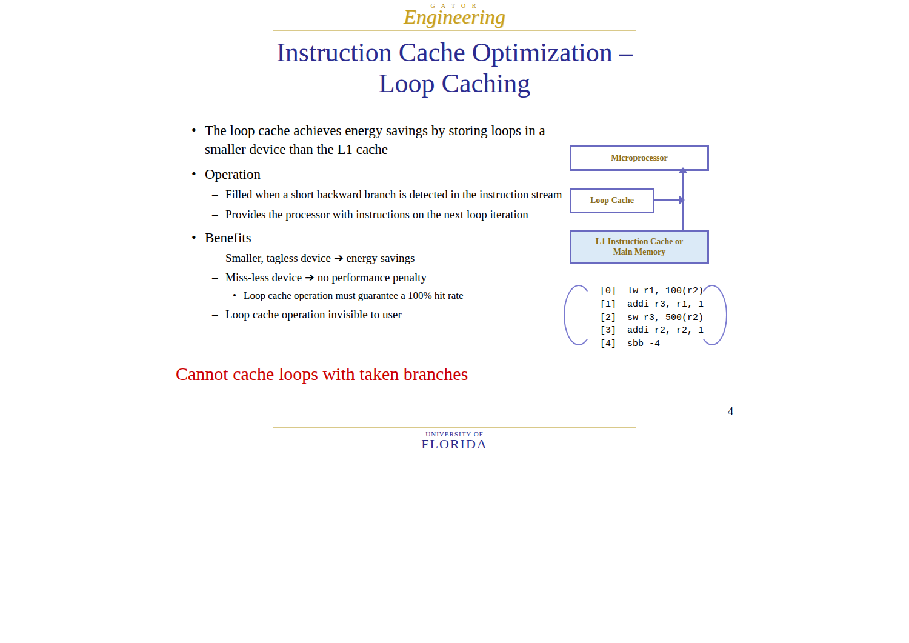G A T O R
Engineering
Instruction Cache Optimization –
Loop Caching
The loop cache achieves energy savings by storing loops in a smaller device than the L1 cache
Operation
Filled when a short backward branch is detected in the instruction stream
Provides the processor with instructions on the next loop iteration
Benefits
Smaller, tagless device ➔ energy savings
Miss-less device ➔ no performance penalty
Loop cache operation must guarantee a 100% hit rate
Loop cache operation invisible to user
Microprocessor
Loop Cache
L1 Instruction Cache or
Main Memory
[0] lw r1, 100(r2) [1] addi r3, r1, 1 [2] sw r3, 500(r2) [3] addi r2, r2, 1 [4] sbb -4
Cannot cache loops with taken branches
4
UNIVERSITY OF
FLORIDA